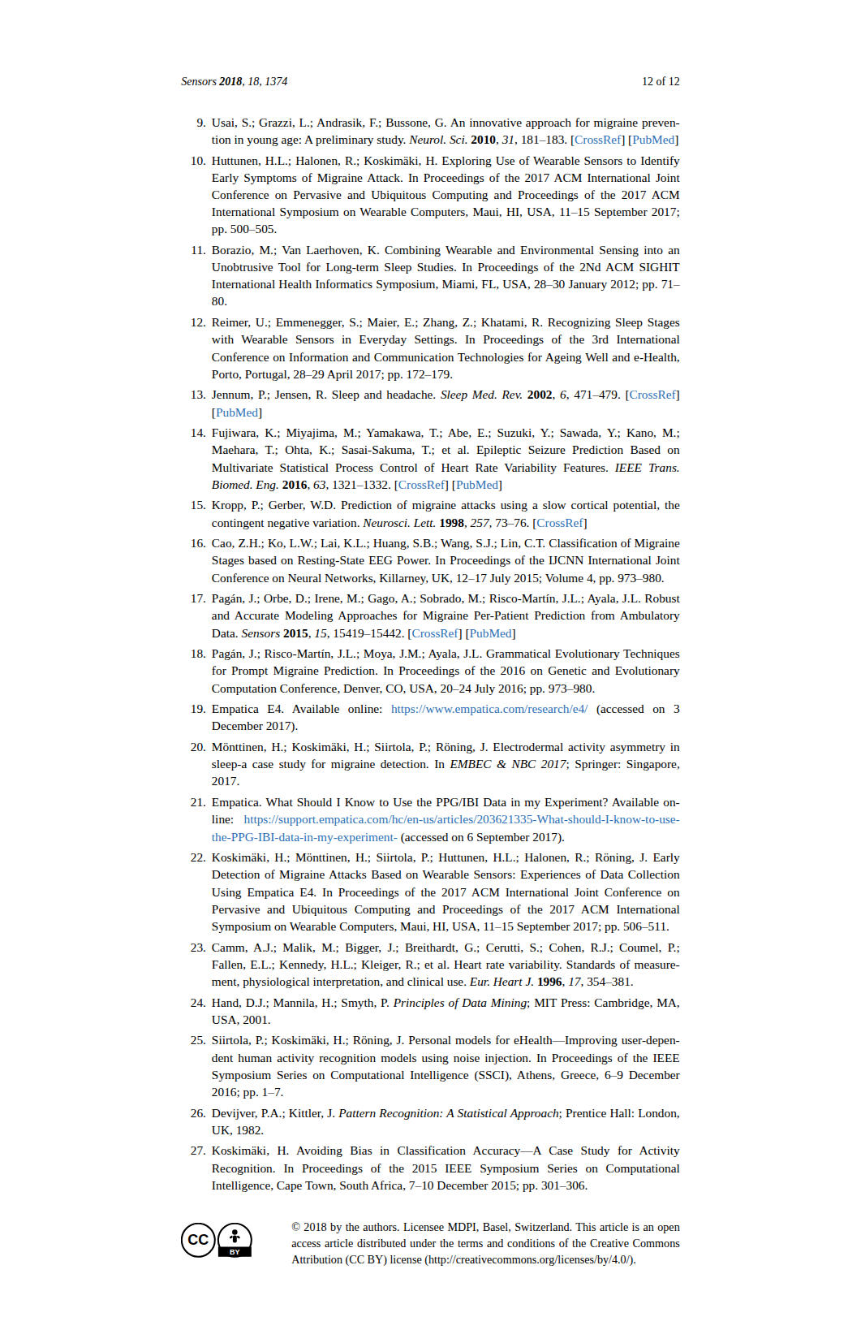Sensors 2018, 18, 1374
12 of 12
Usai, S.; Grazzi, L.; Andrasik, F.; Bussone, G. An innovative approach for migraine prevention in young age: A preliminary study. Neurol. Sci. 2010, 31, 181–183. [CrossRef] [PubMed]
Huttunen, H.L.; Halonen, R.; Koskimäki, H. Exploring Use of Wearable Sensors to Identify Early Symptoms of Migraine Attack. In Proceedings of the 2017 ACM International Joint Conference on Pervasive and Ubiquitous Computing and Proceedings of the 2017 ACM International Symposium on Wearable Computers, Maui, HI, USA, 11–15 September 2017; pp. 500–505.
Borazio, M.; Van Laerhoven, K. Combining Wearable and Environmental Sensing into an Unobtrusive Tool for Long-term Sleep Studies. In Proceedings of the 2Nd ACM SIGHIT International Health Informatics Symposium, Miami, FL, USA, 28–30 January 2012; pp. 71–80.
Reimer, U.; Emmenegger, S.; Maier, E.; Zhang, Z.; Khatami, R. Recognizing Sleep Stages with Wearable Sensors in Everyday Settings. In Proceedings of the 3rd International Conference on Information and Communication Technologies for Ageing Well and e-Health, Porto, Portugal, 28–29 April 2017; pp. 172–179.
Jennum, P.; Jensen, R. Sleep and headache. Sleep Med. Rev. 2002, 6, 471–479. [CrossRef] [PubMed]
Fujiwara, K.; Miyajima, M.; Yamakawa, T.; Abe, E.; Suzuki, Y.; Sawada, Y.; Kano, M.; Maehara, T.; Ohta, K.; Sasai-Sakuma, T.; et al. Epileptic Seizure Prediction Based on Multivariate Statistical Process Control of Heart Rate Variability Features. IEEE Trans. Biomed. Eng. 2016, 63, 1321–1332. [CrossRef] [PubMed]
Kropp, P.; Gerber, W.D. Prediction of migraine attacks using a slow cortical potential, the contingent negative variation. Neurosci. Lett. 1998, 257, 73–76. [CrossRef]
Cao, Z.H.; Ko, L.W.; Lai, K.L.; Huang, S.B.; Wang, S.J.; Lin, C.T. Classification of Migraine Stages based on Resting-State EEG Power. In Proceedings of the IJCNN International Joint Conference on Neural Networks, Killarney, UK, 12–17 July 2015; Volume 4, pp. 973–980.
Pagán, J.; Orbe, D.; Irene, M.; Gago, A.; Sobrado, M.; Risco-Martín, J.L.; Ayala, J.L. Robust and Accurate Modeling Approaches for Migraine Per-Patient Prediction from Ambulatory Data. Sensors 2015, 15, 15419–15442. [CrossRef] [PubMed]
Pagán, J.; Risco-Martín, J.L.; Moya, J.M.; Ayala, J.L. Grammatical Evolutionary Techniques for Prompt Migraine Prediction. In Proceedings of the 2016 on Genetic and Evolutionary Computation Conference, Denver, CO, USA, 20–24 July 2016; pp. 973–980.
Empatica E4. Available online: https://www.empatica.com/research/e4/ (accessed on 3 December 2017).
Mönttinen, H.; Koskimäki, H.; Siirtola, P.; Röning, J. Electrodermal activity asymmetry in sleep-a case study for migraine detection. In EMBEC & NBC 2017; Springer: Singapore, 2017.
Empatica. What Should I Know to Use the PPG/IBI Data in my Experiment? Available online: https://support.empatica.com/hc/en-us/articles/203621335-What-should-I-know-to-use-the-PPG-IBI-data-in-my-experiment- (accessed on 6 September 2017).
Koskimäki, H.; Mönttinen, H.; Siirtola, P.; Huttunen, H.L.; Halonen, R.; Röning, J. Early Detection of Migraine Attacks Based on Wearable Sensors: Experiences of Data Collection Using Empatica E4. In Proceedings of the 2017 ACM International Joint Conference on Pervasive and Ubiquitous Computing and Proceedings of the 2017 ACM International Symposium on Wearable Computers, Maui, HI, USA, 11–15 September 2017; pp. 506–511.
Camm, A.J.; Malik, M.; Bigger, J.; Breithardt, G.; Cerutti, S.; Cohen, R.J.; Coumel, P.; Fallen, E.L.; Kennedy, H.L.; Kleiger, R.; et al. Heart rate variability. Standards of measurement, physiological interpretation, and clinical use. Eur. Heart J. 1996, 17, 354–381.
Hand, D.J.; Mannila, H.; Smyth, P. Principles of Data Mining; MIT Press: Cambridge, MA, USA, 2001.
Siirtola, P.; Koskimäki, H.; Röning, J. Personal models for eHealth—Improving user-dependent human activity recognition models using noise injection. In Proceedings of the IEEE Symposium Series on Computational Intelligence (SSCI), Athens, Greece, 6–9 December 2016; pp. 1–7.
Devijver, P.A.; Kittler, J. Pattern Recognition: A Statistical Approach; Prentice Hall: London, UK, 1982.
Koskimäki, H. Avoiding Bias in Classification Accuracy—A Case Study for Activity Recognition. In Proceedings of the 2015 IEEE Symposium Series on Computational Intelligence, Cape Town, South Africa, 7–10 December 2015; pp. 301–306.
CC BY
© 2018 by the authors. Licensee MDPI, Basel, Switzerland. This article is an open access article distributed under the terms and conditions of the Creative Commons Attribution (CC BY) license (http://creativecommons.org/licenses/by/4.0/).